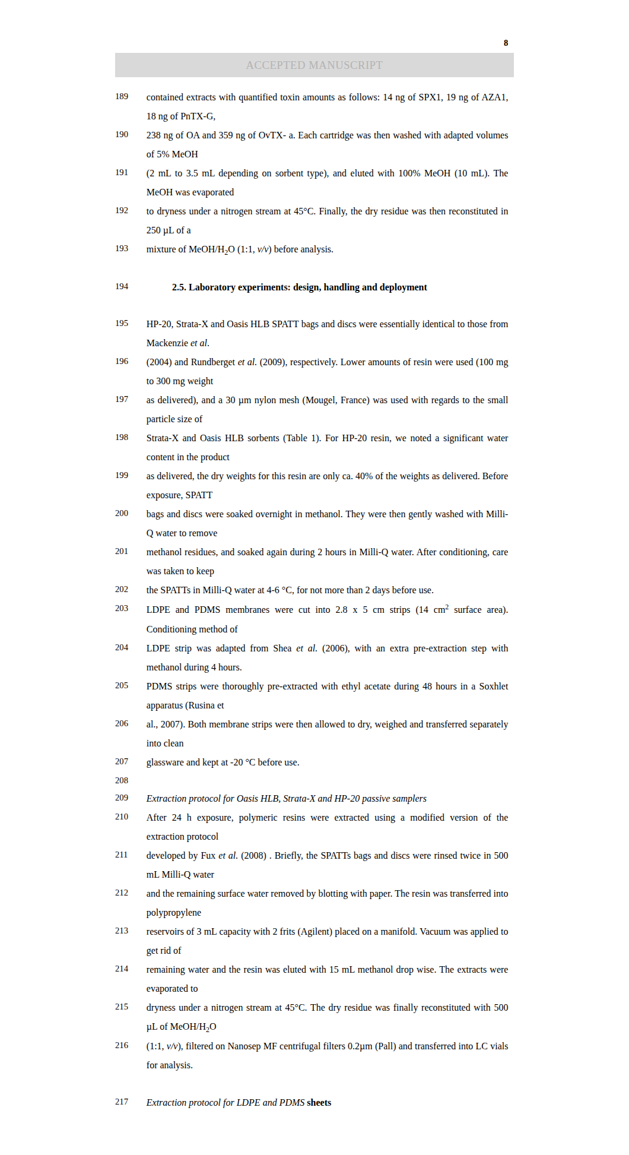8
ACCEPTED MANUSCRIPT
189
contained extracts with quantified toxin amounts as follows: 14 ng of SPX1, 19 ng of AZA1, 18 ng of PnTX-G,
190
238 ng of OA and 359 ng of OvTX- a. Each cartridge was then washed with adapted volumes of 5% MeOH
191
(2 mL to 3.5 mL depending on sorbent type), and eluted with 100% MeOH (10 mL). The MeOH was evaporated
192
to dryness under a nitrogen stream at 45°C. Finally, the dry residue was then reconstituted in 250 µL of a
193
mixture of MeOH/H2O (1:1, v/v) before analysis.
194
2.5. Laboratory experiments: design, handling and deployment
195
HP-20, Strata-X and Oasis HLB SPATT bags and discs were essentially identical to those from Mackenzie et al.
196
(2004) and Rundberget et al. (2009), respectively. Lower amounts of resin were used (100 mg to 300 mg weight
197
as delivered), and a 30 µm nylon mesh (Mougel, France) was used with regards to the small particle size of
198
Strata-X and Oasis HLB sorbents (Table 1). For HP-20 resin, we noted a significant water content in the product
199
as delivered, the dry weights for this resin are only ca. 40% of the weights as delivered. Before exposure, SPATT
200
bags and discs were soaked overnight in methanol. They were then gently washed with Milli-Q water to remove
201
methanol residues, and soaked again during 2 hours in Milli-Q water. After conditioning, care was taken to keep
202
the SPATTs in Milli-Q water at 4-6 °C, for not more than 2 days before use.
203
LDPE and PDMS membranes were cut into 2.8 x 5 cm strips (14 cm2 surface area). Conditioning method of
204
LDPE strip was adapted from Shea et al. (2006), with an extra pre-extraction step with methanol during 4 hours.
205
PDMS strips were thoroughly pre-extracted with ethyl acetate during 48 hours in a Soxhlet apparatus (Rusina et
206
al., 2007). Both membrane strips were then allowed to dry, weighed and transferred separately into clean
207
glassware and kept at -20 °C before use.
208
209
Extraction protocol for Oasis HLB, Strata-X and HP-20 passive samplers
210
After 24 h exposure, polymeric resins were extracted using a modified version of the extraction protocol
211
developed by Fux et al. (2008) . Briefly, the SPATTs bags and discs were rinsed twice in 500 mL Milli-Q water
212
and the remaining surface water removed by blotting with paper. The resin was transferred into polypropylene
213
reservoirs of 3 mL capacity with 2 frits (Agilent) placed on a manifold. Vacuum was applied to get rid of
214
remaining water and the resin was eluted with 15 mL methanol drop wise. The extracts were evaporated to
215
dryness under a nitrogen stream at 45°C. The dry residue was finally reconstituted with 500 µL of MeOH/H2O
216
(1:1, v/v), filtered on Nanosep MF centrifugal filters 0.2µm (Pall) and transferred into LC vials for analysis.
217
Extraction protocol for LDPE and PDMS sheets